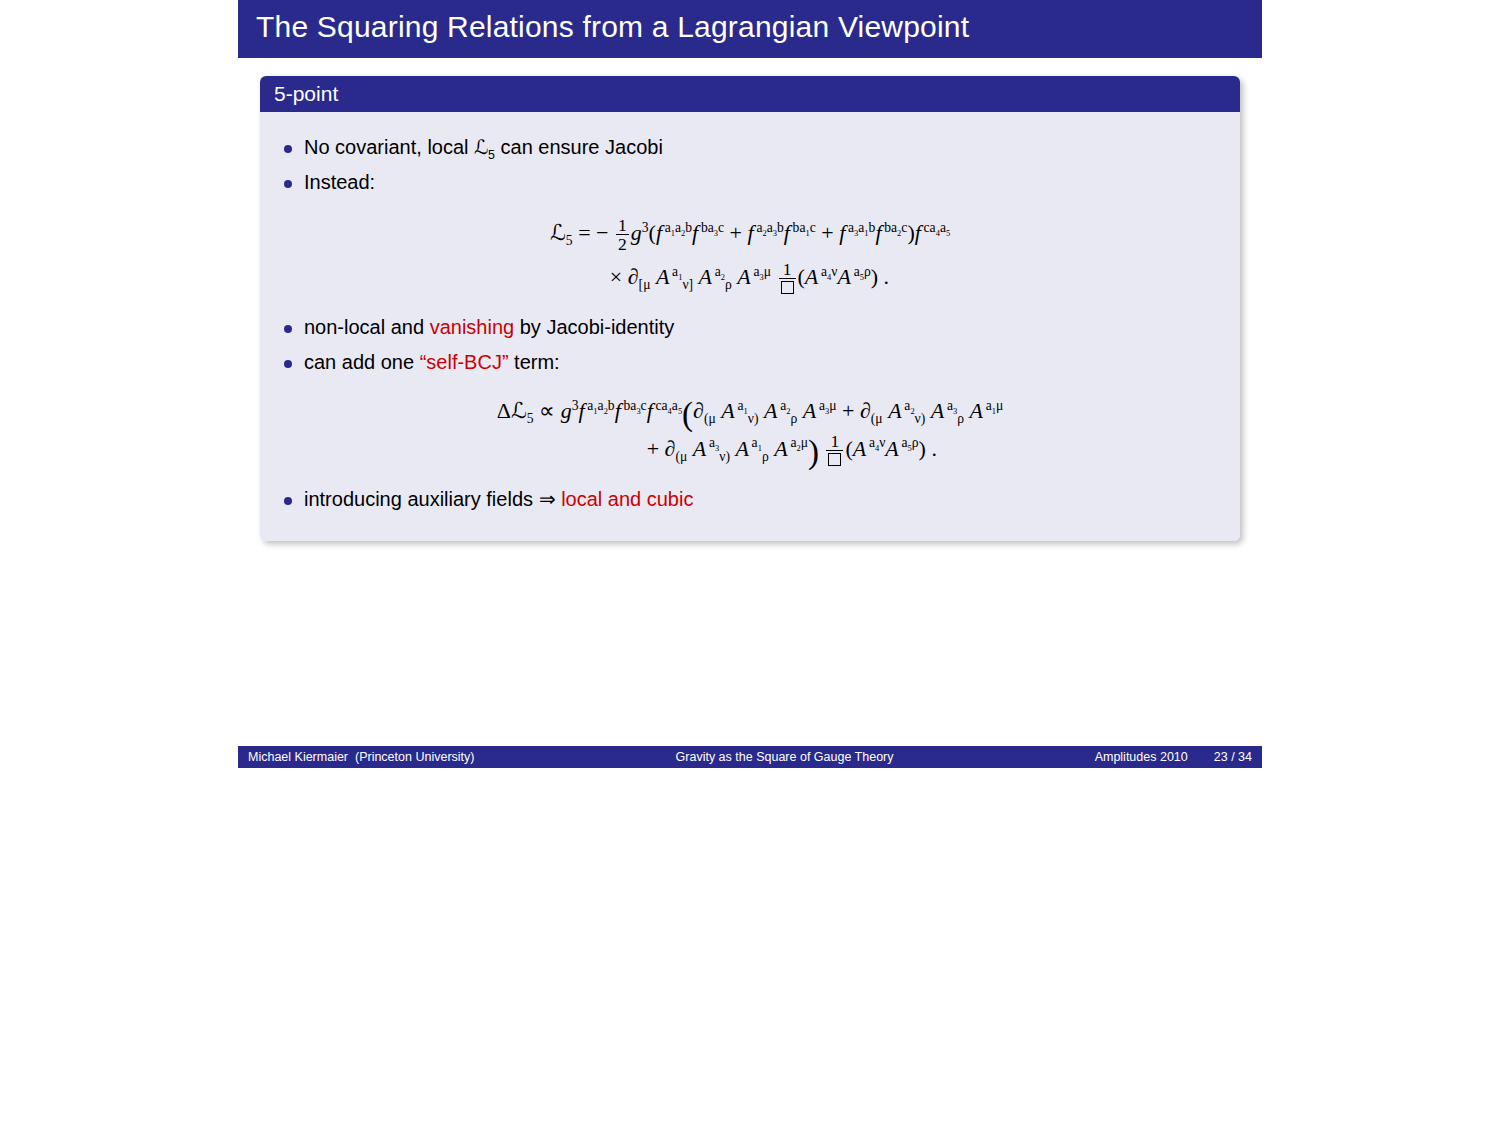The Squaring Relations from a Lagrangian Viewpoint
5-point
No covariant, local ℒ5 can ensure Jacobi
Instead:
ℒ5 = − 12 g3(f a1a2bf ba3c + f a2a3bf ba1c + f a3a1bf ba2c)f ca4a5
× ∂[μ A a1ν] A a2ρ A a3μ 1(A a4νA a5ρ) .
non-local and vanishing by Jacobi-identity
can add one “self-BCJ” term:
Δℒ5 ∝ g3f a1a2bf ba3cf ca4a5(∂(μ A a1ν) A a2ρ A a3μ + ∂(μ A a2ν) A a3ρ A a1μ
+ ∂(μ A a3ν) A a1ρ A a2μ) 1(A a4νA a5ρ) .
introducing auxiliary fields ⇒ local and cubic
Michael Kiermaier (Princeton University)
Gravity as the Square of Gauge Theory
Amplitudes 2010 23 / 34